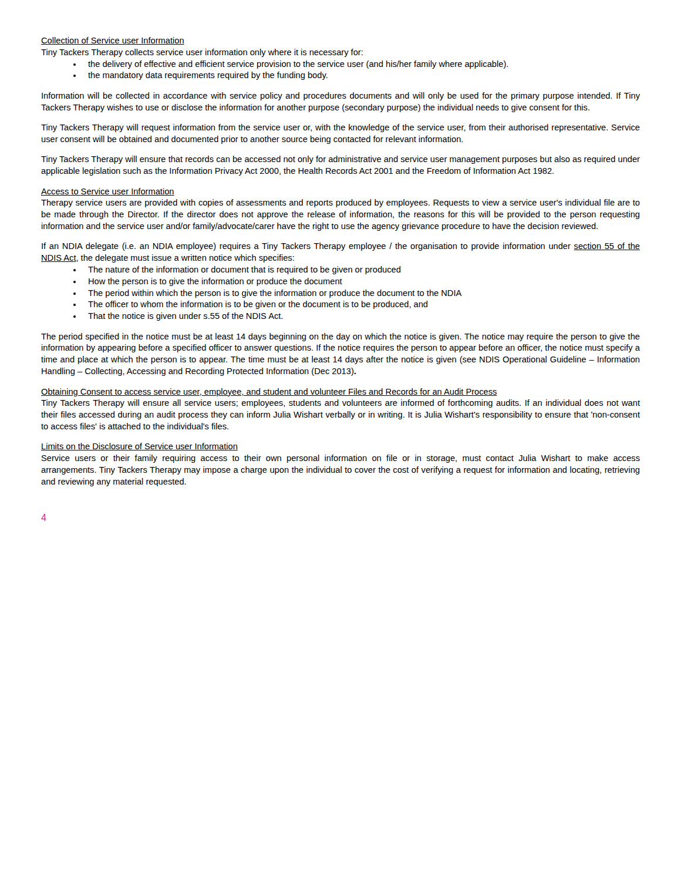Collection of Service user Information
Tiny Tackers Therapy collects service user information only where it is necessary for:
the delivery of effective and efficient service provision to the service user (and his/her family where applicable).
the mandatory data requirements required by the funding body.
Information will be collected in accordance with service policy and procedures documents and will only be used for the primary purpose intended. If Tiny Tackers Therapy wishes to use or disclose the information for another purpose (secondary purpose) the individual needs to give consent for this.
Tiny Tackers Therapy will request information from the service user or, with the knowledge of the service user, from their authorised representative. Service user consent will be obtained and documented prior to another source being contacted for relevant information.
Tiny Tackers Therapy will ensure that records can be accessed not only for administrative and service user management purposes but also as required under applicable legislation such as the Information Privacy Act 2000, the Health Records Act 2001 and the Freedom of Information Act 1982.
Access to Service user Information
Therapy service users are provided with copies of assessments and reports produced by employees. Requests to view a service user's individual file are to be made through the Director. If the director does not approve the release of information, the reasons for this will be provided to the person requesting information and the service user and/or family/advocate/carer have the right to use the agency grievance procedure to have the decision reviewed.
If an NDIA delegate (i.e. an NDIA employee) requires a Tiny Tackers Therapy employee / the organisation to provide information under section 55 of the NDIS Act, the delegate must issue a written notice which specifies:
The nature of the information or document that is required to be given or produced
How the person is to give the information or produce the document
The period within which the person is to give the information or produce the document to the NDIA
The officer to whom the information is to be given or the document is to be produced, and
That the notice is given under s.55 of the NDIS Act.
The period specified in the notice must be at least 14 days beginning on the day on which the notice is given. The notice may require the person to give the information by appearing before a specified officer to answer questions. If the notice requires the person to appear before an officer, the notice must specify a time and place at which the person is to appear. The time must be at least 14 days after the notice is given (see NDIS Operational Guideline – Information Handling – Collecting, Accessing and Recording Protected Information (Dec 2013).
Obtaining Consent to access service user, employee, and student and volunteer Files and Records for an Audit Process
Tiny Tackers Therapy will ensure all service users; employees, students and volunteers are informed of forthcoming audits. If an individual does not want their files accessed during an audit process they can inform Julia Wishart verbally or in writing. It is Julia Wishart's responsibility to ensure that 'non-consent to access files' is attached to the individual's files.
Limits on the Disclosure of Service user Information
Service users or their family requiring access to their own personal information on file or in storage, must contact Julia Wishart to make access arrangements. Tiny Tackers Therapy may impose a charge upon the individual to cover the cost of verifying a request for information and locating, retrieving and reviewing any material requested.
4